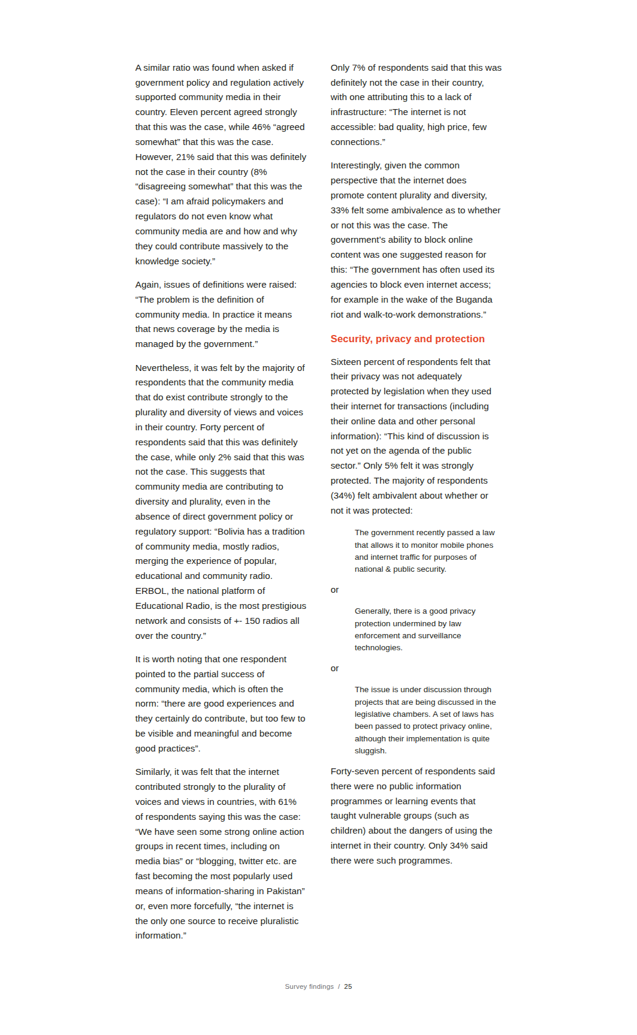A similar ratio was found when asked if government policy and regulation actively supported community media in their country. Eleven percent agreed strongly that this was the case, while 46% “agreed somewhat” that this was the case. However, 21% said that this was definitely not the case in their country (8% “disagreeing somewhat” that this was the case): “I am afraid policymakers and regulators do not even know what community media are and how and why they could contribute massively to the knowledge society.”
Again, issues of definitions were raised: “The problem is the definition of community media. In practice it means that news coverage by the media is managed by the government.”
Nevertheless, it was felt by the majority of respondents that the community media that do exist contribute strongly to the plurality and diversity of views and voices in their country. Forty percent of respondents said that this was definitely the case, while only 2% said that this was not the case. This suggests that community media are contributing to diversity and plurality, even in the absence of direct government policy or regulatory support: “Bolivia has a tradition of community media, mostly radios, merging the experience of popular, educational and community radio. ERBOL, the national platform of Educational Radio, is the most prestigious network and consists of +- 150 radios all over the country.”
It is worth noting that one respondent pointed to the partial success of community media, which is often the norm: “there are good experiences and they certainly do contribute, but too few to be visible and meaningful and become good practices”.
Similarly, it was felt that the internet contributed strongly to the plurality of voices and views in countries, with 61% of respondents saying this was the case: “We have seen some strong online action groups in recent times, including on media bias” or “blogging, twitter etc. are fast becoming the most popularly used means of information-sharing in Pakistan” or, even more forcefully, “the internet is the only one source to receive pluralistic information.”
Only 7% of respondents said that this was definitely not the case in their country, with one attributing this to a lack of infrastructure: “The internet is not accessible: bad quality, high price, few connections.”
Interestingly, given the common perspective that the internet does promote content plurality and diversity, 33% felt some ambivalence as to whether or not this was the case. The government’s ability to block online content was one suggested reason for this: “The government has often used its agencies to block even internet access; for example in the wake of the Buganda riot and walk-to-work demonstrations.”
Security, privacy and protection
Sixteen percent of respondents felt that their privacy was not adequately protected by legislation when they used their internet for transactions (including their online data and other personal information): “This kind of discussion is not yet on the agenda of the public sector.” Only 5% felt it was strongly protected. The majority of respondents (34%) felt ambivalent about whether or not it was protected:
The government recently passed a law that allows it to monitor mobile phones and internet traffic for purposes of national & public security.
or
Generally, there is a good privacy protection undermined by law enforcement and surveillance technologies.
or
The issue is under discussion through projects that are being discussed in the legislative chambers. A set of laws has been passed to protect privacy online, although their implementation is quite sluggish.
Forty-seven percent of respondents said there were no public information programmes or learning events that taught vulnerable groups (such as children) about the dangers of using the internet in their country. Only 34% said there were such programmes.
Survey findings / 25